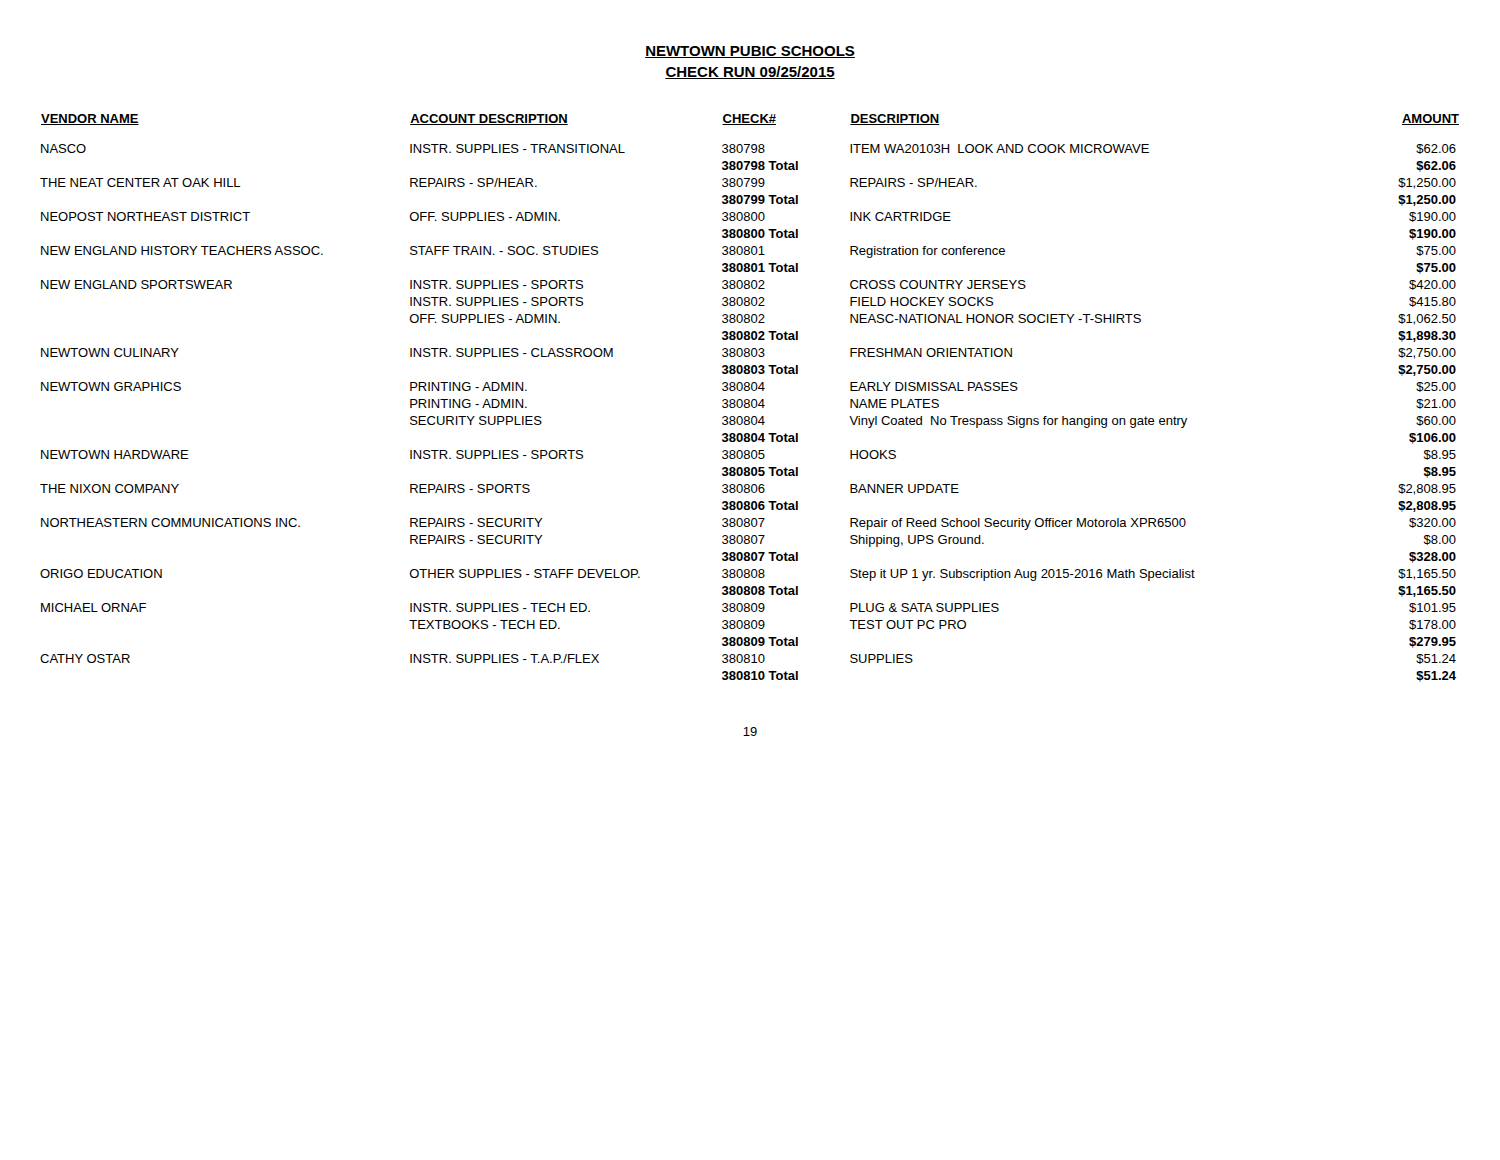NEWTOWN PUBIC SCHOOLS
CHECK RUN 09/25/2015
| VENDOR NAME | ACCOUNT DESCRIPTION | CHECK# | DESCRIPTION | AMOUNT |
| --- | --- | --- | --- | --- |
| NASCO | INSTR. SUPPLIES - TRANSITIONAL | 380798 | ITEM WA20103H LOOK AND COOK MICROWAVE | $62.06 |
| | | 380798 Total | | $62.06 |
| THE NEAT CENTER AT OAK HILL | REPAIRS - SP/HEAR. | 380799 | REPAIRS - SP/HEAR. | $1,250.00 |
| | | 380799 Total | | $1,250.00 |
| NEOPOST NORTHEAST DISTRICT | OFF. SUPPLIES - ADMIN. | 380800 | INK CARTRIDGE | $190.00 |
| | | 380800 Total | | $190.00 |
| NEW ENGLAND HISTORY TEACHERS ASSOC. | STAFF TRAIN. - SOC. STUDIES | 380801 | Registration for conference | $75.00 |
| | | 380801 Total | | $75.00 |
| NEW ENGLAND SPORTSWEAR | INSTR. SUPPLIES - SPORTS | 380802 | CROSS COUNTRY JERSEYS | $420.00 |
| | INSTR. SUPPLIES - SPORTS | 380802 | FIELD HOCKEY SOCKS | $415.80 |
| | OFF. SUPPLIES - ADMIN. | 380802 | NEASC-NATIONAL HONOR SOCIETY -T-SHIRTS | $1,062.50 |
| | | 380802 Total | | $1,898.30 |
| NEWTOWN CULINARY | INSTR. SUPPLIES - CLASSROOM | 380803 | FRESHMAN ORIENTATION | $2,750.00 |
| | | 380803 Total | | $2,750.00 |
| NEWTOWN GRAPHICS | PRINTING - ADMIN. | 380804 | EARLY DISMISSAL PASSES | $25.00 |
| | PRINTING - ADMIN. | 380804 | NAME PLATES | $21.00 |
| | SECURITY SUPPLIES | 380804 | Vinyl Coated No Trespass Signs for hanging on gate entry | $60.00 |
| | | 380804 Total | | $106.00 |
| NEWTOWN HARDWARE | INSTR. SUPPLIES - SPORTS | 380805 | HOOKS | $8.95 |
| | | 380805 Total | | $8.95 |
| THE NIXON COMPANY | REPAIRS - SPORTS | 380806 | BANNER UPDATE | $2,808.95 |
| | | 380806 Total | | $2,808.95 |
| NORTHEASTERN COMMUNICATIONS INC. | REPAIRS - SECURITY | 380807 | Repair of Reed School Security Officer Motorola XPR6500 | $320.00 |
| | REPAIRS - SECURITY | 380807 | Shipping, UPS Ground. | $8.00 |
| | | 380807 Total | | $328.00 |
| ORIGO EDUCATION | OTHER SUPPLIES - STAFF DEVELOP. | 380808 | Step it UP 1 yr. Subscription Aug 2015-2016 Math Specialist | $1,165.50 |
| | | 380808 Total | | $1,165.50 |
| MICHAEL ORNAF | INSTR. SUPPLIES - TECH ED. | 380809 | PLUG & SATA SUPPLIES | $101.95 |
| | TEXTBOOKS - TECH ED. | 380809 | TEST OUT PC PRO | $178.00 |
| | | 380809 Total | | $279.95 |
| CATHY OSTAR | INSTR. SUPPLIES - T.A.P./FLEX | 380810 | SUPPLIES | $51.24 |
| | | 380810 Total | | $51.24 |
19